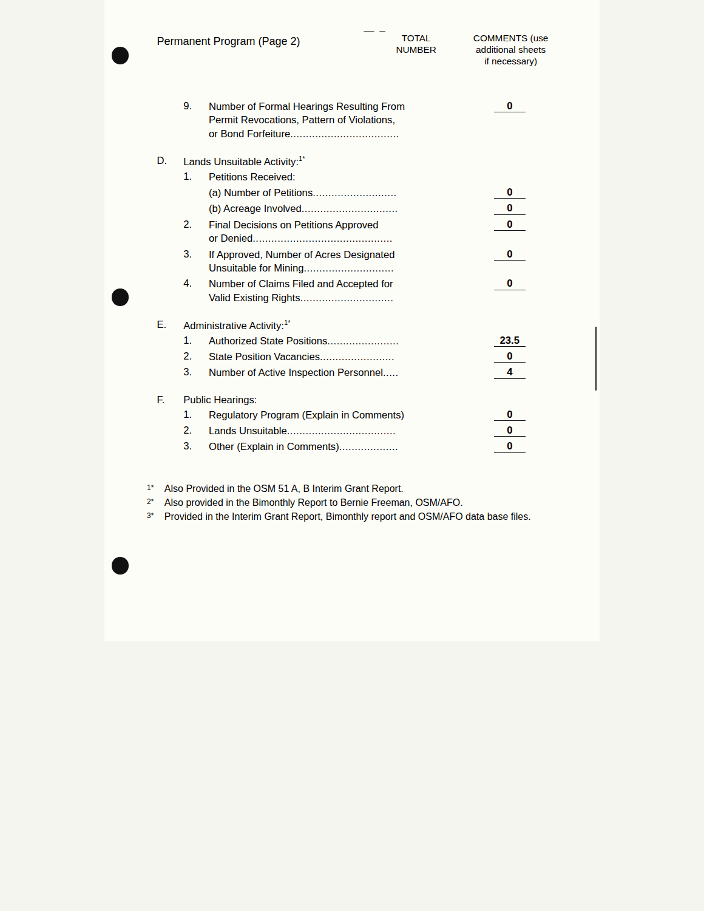— –
Permanent Program (Page 2)
TOTAL
NUMBER
COMMENTS (use
additional sheets
if necessary)
| | 9. | Number of Formal Hearings Resulting From Permit Revocations, Pattern of Violations, or Bond Forfeiture ................................... | 0 |
| D. | Lands Unsuitable Activity: 1* | |
| | 1. | Petitions Received: | |
| | | (a) Number of Petitions ........................... | 0 |
| | | (b) Acreage Involved ............................... | 0 |
| | 2. | Final Decisions on Petitions Approved or Denied ............................................. | 0 |
| | 3. | If Approved, Number of Acres Designated Unsuitable for Mining ............................. | 0 |
| | 4. | Number of Claims Filed and Accepted for Valid Existing Rights .............................. | 0 |
| E. | Administrative Activity: 1* | |
| | 1. | Authorized State Positions ....................... | 23.5 |
| | 2. | State Position Vacancies ........................ | 0 |
| | 3. | Number of Active Inspection Personnel ..... | 4 |
| F. | Public Hearings: | |
| | 1. | Regulatory Program (Explain in Comments) | 0 |
| | 2. | Lands Unsuitable ................................... | 0 |
| | 3. | Other (Explain in Comments) ................... | 0 |
1*
Also Provided in the OSM 51 A, B Interim Grant Report.
2*
Also provided in the Bimonthly Report to Bernie Freeman, OSM/AFO.
3*
Provided in the Interim Grant Report, Bimonthly report and OSM/AFO data base files.